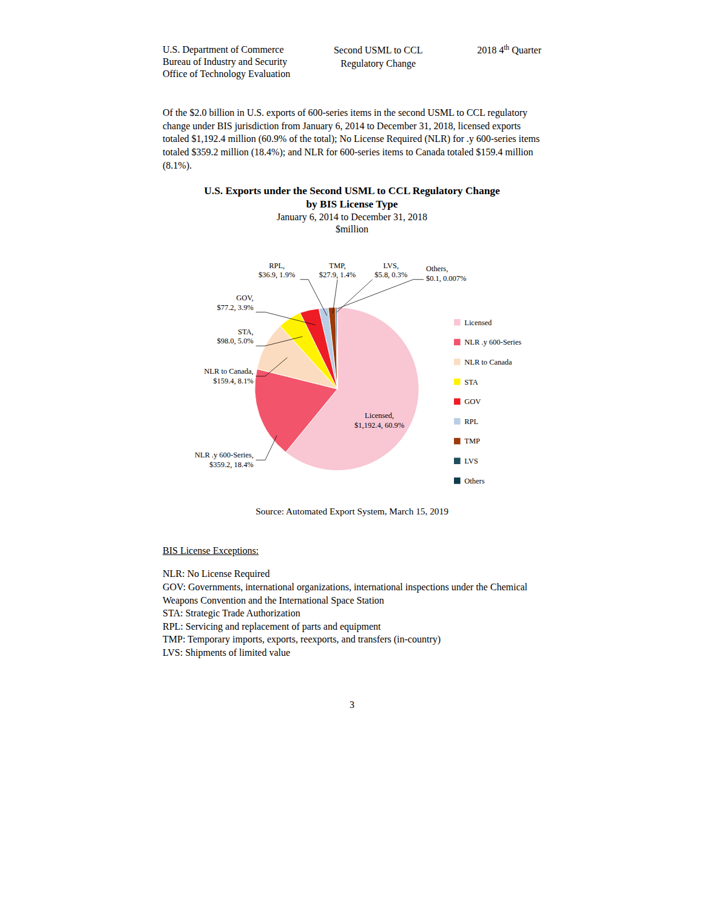U.S. Department of Commerce
Bureau of Industry and Security
Office of Technology Evaluation
Second USML to CCL Regulatory Change
2018 4th Quarter
Of the $2.0 billion in U.S. exports of 600-series items in the second USML to CCL regulatory change under BIS jurisdiction from January 6, 2014 to December 31, 2018, licensed exports totaled $1,192.4 million (60.9% of the total); No License Required (NLR) for .y 600-series items totaled $359.2 million (18.4%); and NLR for 600-series items to Canada totaled $159.4 million (8.1%).
U.S. Exports under the Second USML to CCL Regulatory Change
by BIS License Type
January 6, 2014 to December 31, 2018
$million
Pie: center (300,250) r=140. Start at 12 o'clock, clockwise. Shares: Licensed 60.9, NLR .y 18.4, NLR Canada 8.1, STA 5.0, GOV 3.9, RPL 1.9, TMP 1.4, LVS 0.3, Others 0.007 Licensed, $1,192.4, 60.9% NLR .y 600-Series, $359.2, 18.4% NLR to Canada, $159.4, 8.1% STA, $98.0, 5.0% GOV, $77.2, 3.9% RPL, $36.9, 1.9% TMP, $27.9, 1.4% LVS, $5.8, 0.3% Others, $0.1, 0.007% Licensed NLR .y 600-Series NLR to Canada STA GOV RPL TMP LVS Others
Source: Automated Export System, March 15, 2019
BIS License Exceptions:
NLR: No License Required
GOV: Governments, international organizations, international inspections under the Chemical Weapons Convention and the International Space Station
STA: Strategic Trade Authorization
RPL: Servicing and replacement of parts and equipment
TMP: Temporary imports, exports, reexports, and transfers (in-country)
LVS: Shipments of limited value
3